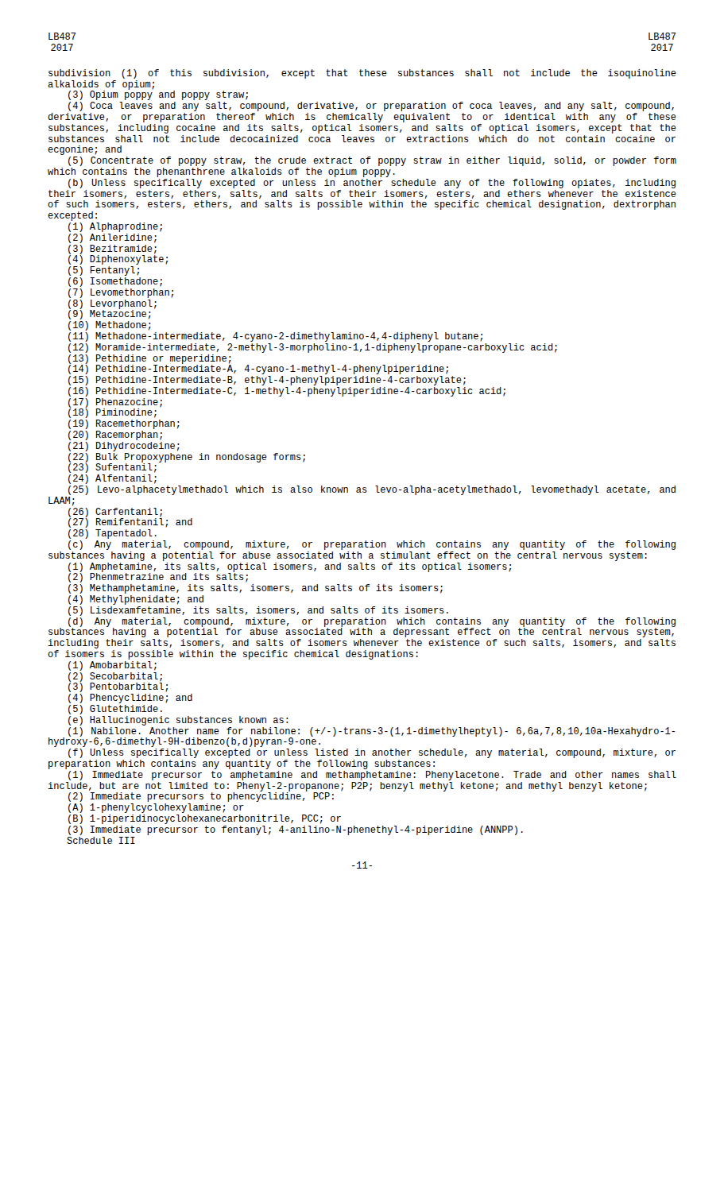LB487
2017
LB487
2017
subdivision (1) of this subdivision, except that these substances shall not include the isoquinoline alkaloids of opium;
(3) Opium poppy and poppy straw;
(4) Coca leaves and any salt, compound, derivative, or preparation of coca leaves, and any salt, compound, derivative, or preparation thereof which is chemically equivalent to or identical with any of these substances, including cocaine and its salts, optical isomers, and salts of optical isomers, except that the substances shall not include decocainized coca leaves or extractions which do not contain cocaine or ecgonine; and
(5) Concentrate of poppy straw, the crude extract of poppy straw in either liquid, solid, or powder form which contains the phenanthrene alkaloids of the opium poppy.
(b) Unless specifically excepted or unless in another schedule any of the following opiates, including their isomers, esters, ethers, salts, and salts of their isomers, esters, and ethers whenever the existence of such isomers, esters, ethers, and salts is possible within the specific chemical designation, dextrorphan excepted:
(1) Alphaprodine;
(2) Anileridine;
(3) Bezitramide;
(4) Diphenoxylate;
(5) Fentanyl;
(6) Isomethadone;
(7) Levomethorphan;
(8) Levorphanol;
(9) Metazocine;
(10) Methadone;
(11) Methadone-intermediate, 4-cyano-2-dimethylamino-4,4-diphenyl butane;
(12) Moramide-intermediate, 2-methyl-3-morpholino-1,1-diphenylpropane-carboxylic acid;
(13) Pethidine or meperidine;
(14) Pethidine-Intermediate-A, 4-cyano-1-methyl-4-phenylpiperidine;
(15) Pethidine-Intermediate-B, ethyl-4-phenylpiperidine-4-carboxylate;
(16) Pethidine-Intermediate-C, 1-methyl-4-phenylpiperidine-4-carboxylic acid;
(17) Phenazocine;
(18) Piminodine;
(19) Racemethorphan;
(20) Racemorphan;
(21) Dihydrocodeine;
(22) Bulk Propoxyphene in nondosage forms;
(23) Sufentanil;
(24) Alfentanil;
(25) Levo-alphacetylmethadol which is also known as levo-alpha-acetylmethadol, levomethadyl acetate, and LAAM;
(26) Carfentanil;
(27) Remifentanil; and
(28) Tapentadol.
(c) Any material, compound, mixture, or preparation which contains any quantity of the following substances having a potential for abuse associated with a stimulant effect on the central nervous system:
(1) Amphetamine, its salts, optical isomers, and salts of its optical isomers;
(2) Phenmetrazine and its salts;
(3) Methamphetamine, its salts, isomers, and salts of its isomers;
(4) Methylphenidate; and
(5) Lisdexamfetamine, its salts, isomers, and salts of its isomers.
(d) Any material, compound, mixture, or preparation which contains any quantity of the following substances having a potential for abuse associated with a depressant effect on the central nervous system, including their salts, isomers, and salts of isomers whenever the existence of such salts, isomers, and salts of isomers is possible within the specific chemical designations:
(1) Amobarbital;
(2) Secobarbital;
(3) Pentobarbital;
(4) Phencyclidine; and
(5) Glutethimide.
(e) Hallucinogenic substances known as:
(1) Nabilone. Another name for nabilone: (+/-)-trans-3-(1,1-dimethylheptyl)- 6,6a,7,8,10,10a-Hexahydro-1-hydroxy-6,6-dimethyl-9H-dibenzo(b,d)pyran-9-one.
(f) Unless specifically excepted or unless listed in another schedule, any material, compound, mixture, or preparation which contains any quantity of the following substances:
(1) Immediate precursor to amphetamine and methamphetamine: Phenylacetone. Trade and other names shall include, but are not limited to: Phenyl-2-propanone; P2P; benzyl methyl ketone; and methyl benzyl ketone;
(2) Immediate precursors to phencyclidine, PCP:
(A) 1-phenylcyclohexylamine; or
(B) 1-piperidinocyclohexanecarbonitrile, PCC; or
(3) Immediate precursor to fentanyl; 4-anilino-N-phenethyl-4-piperidine (ANNPP).
Schedule III
-11-